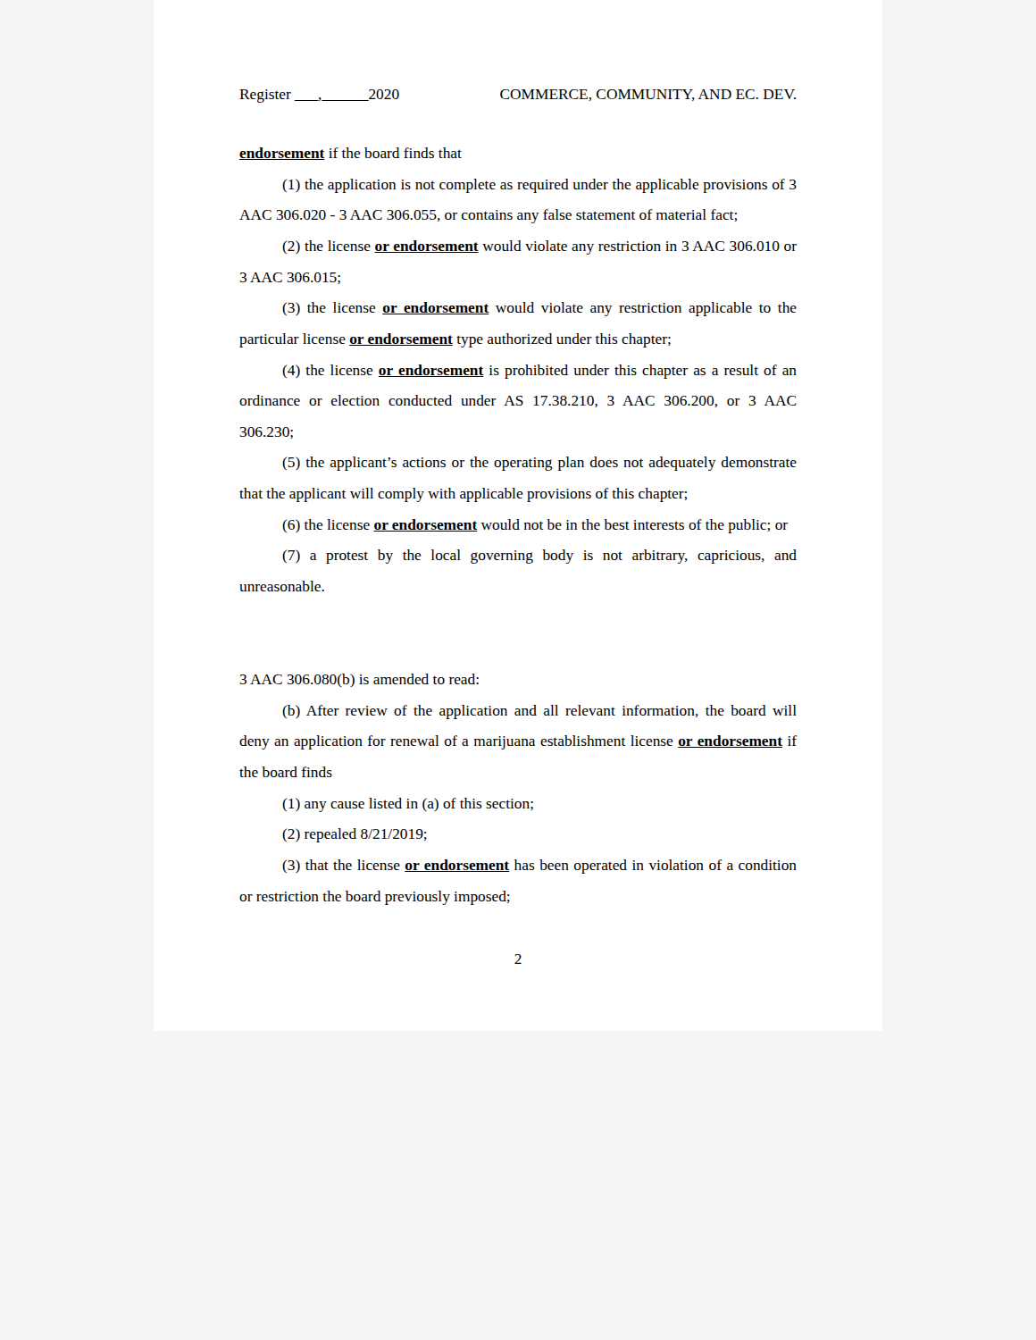Register ___,______2020 COMMERCE, COMMUNITY, AND EC. DEV.
endorsement if the board finds that
(1) the application is not complete as required under the applicable provisions of 3 AAC 306.020 - 3 AAC 306.055, or contains any false statement of material fact;
(2) the license or endorsement would violate any restriction in 3 AAC 306.010 or 3 AAC 306.015;
(3) the license or endorsement would violate any restriction applicable to the particular license or endorsement type authorized under this chapter;
(4) the license or endorsement is prohibited under this chapter as a result of an ordinance or election conducted under AS 17.38.210, 3 AAC 306.200, or 3 AAC 306.230;
(5) the applicant’s actions or the operating plan does not adequately demonstrate that the applicant will comply with applicable provisions of this chapter;
(6) the license or endorsement would not be in the best interests of the public; or
(7) a protest by the local governing body is not arbitrary, capricious, and unreasonable.
3 AAC 306.080(b) is amended to read:
(b) After review of the application and all relevant information, the board will deny an application for renewal of a marijuana establishment license or endorsement if the board finds
(1) any cause listed in (a) of this section;
(2) repealed 8/21/2019;
(3) that the license or endorsement has been operated in violation of a condition or restriction the board previously imposed;
2